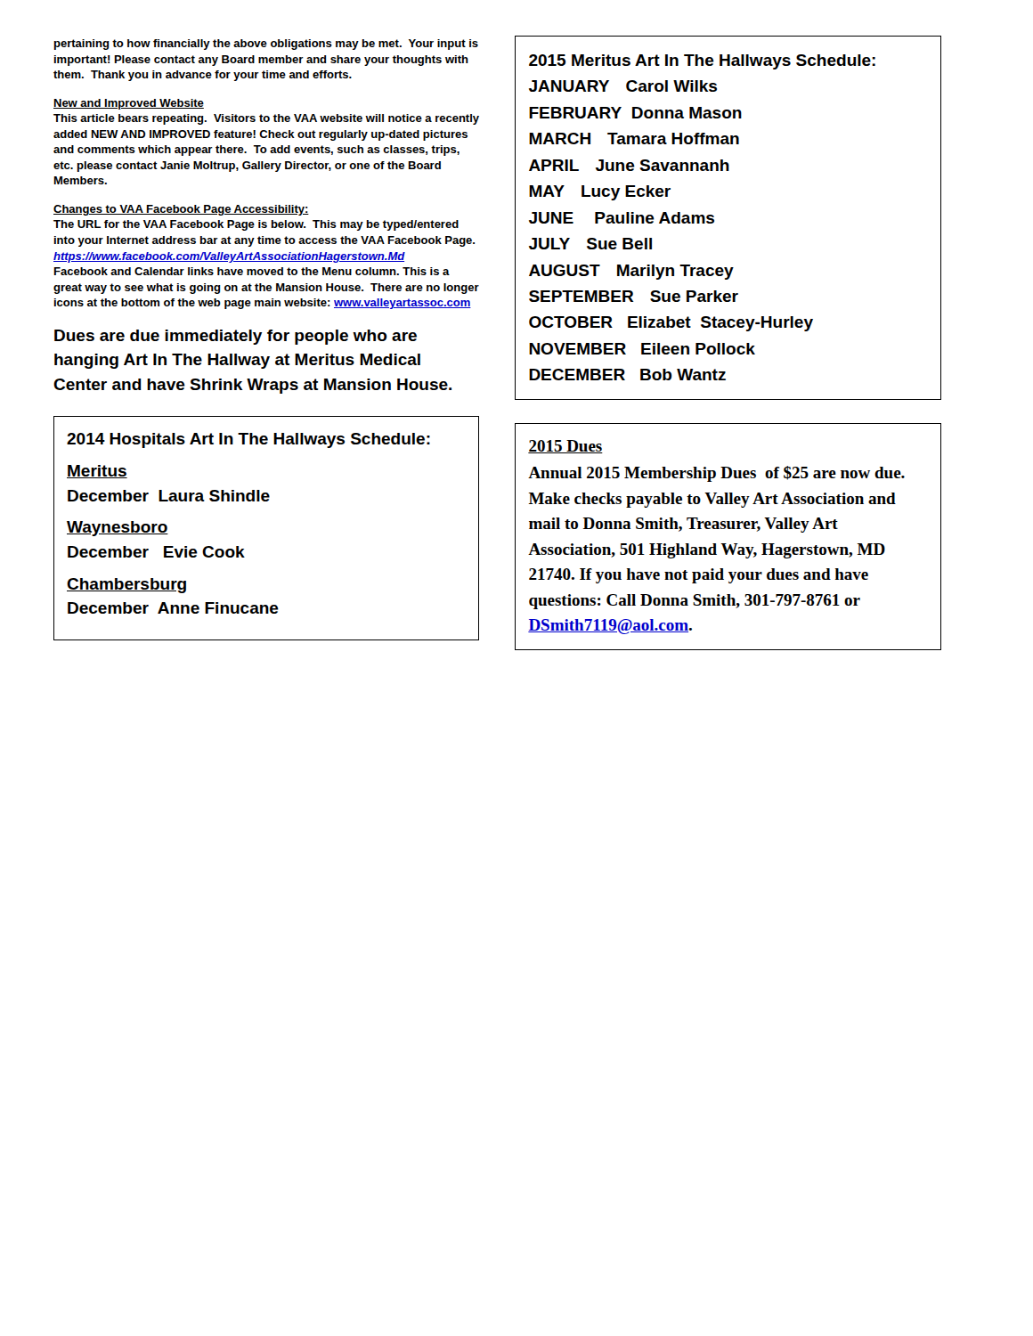pertaining to how financially the above obligations may be met. Your input is important! Please contact any Board member and share your thoughts with them. Thank you in advance for your time and efforts.
New and Improved Website
This article bears repeating. Visitors to the VAA website will notice a recently added NEW AND IMPROVED feature! Check out regularly up-dated pictures and comments which appear there. To add events, such as classes, trips, etc. please contact Janie Moltrup, Gallery Director, or one of the Board Members.
Changes to VAA Facebook Page Accessibility:
The URL for the VAA Facebook Page is below. This may be typed/entered into your Internet address bar at any time to access the VAA Facebook Page.
https://www.facebook.com/ValleyArtAssociationHagerstown.Md
Facebook and Calendar links have moved to the Menu column. This is a great way to see what is going on at the Mansion House. There are no longer icons at the bottom of the web page main website: www.valleyartassoc.com
Dues are due immediately for people who are hanging Art In The Hallway at Meritus Medical Center and have Shrink Wraps at Mansion House.
2014 Hospitals Art In The Hallways Schedule:
Meritus
December Laura Shindle
Waynesboro
December Evie Cook
Chambersburg
December Anne Finucane
2015 Meritus Art In The Hallways Schedule:
JANUARYCarol Wilks
FEBRUARY Donna Mason
MARCHTamara Hoffman
APRILJune Savannanh
MAYLucy Ecker
JUNE Pauline Adams
JULYSue Bell
AUGUSTMarilyn Tracey
SEPTEMBERSue Parker
OCTOBER Elizabet Stacey-Hurley
NOVEMBER Eileen Pollock
DECEMBER Bob Wantz
2015 Dues
Annual 2015 Membership Dues of $25 are now due. Make checks payable to Valley Art Association and mail to Donna Smith, Treasurer, Valley Art Association, 501 Highland Way, Hagerstown, MD 21740. If you have not paid your dues and have questions: Call Donna Smith, 301-797-8761 or DSmith7119@aol.com.